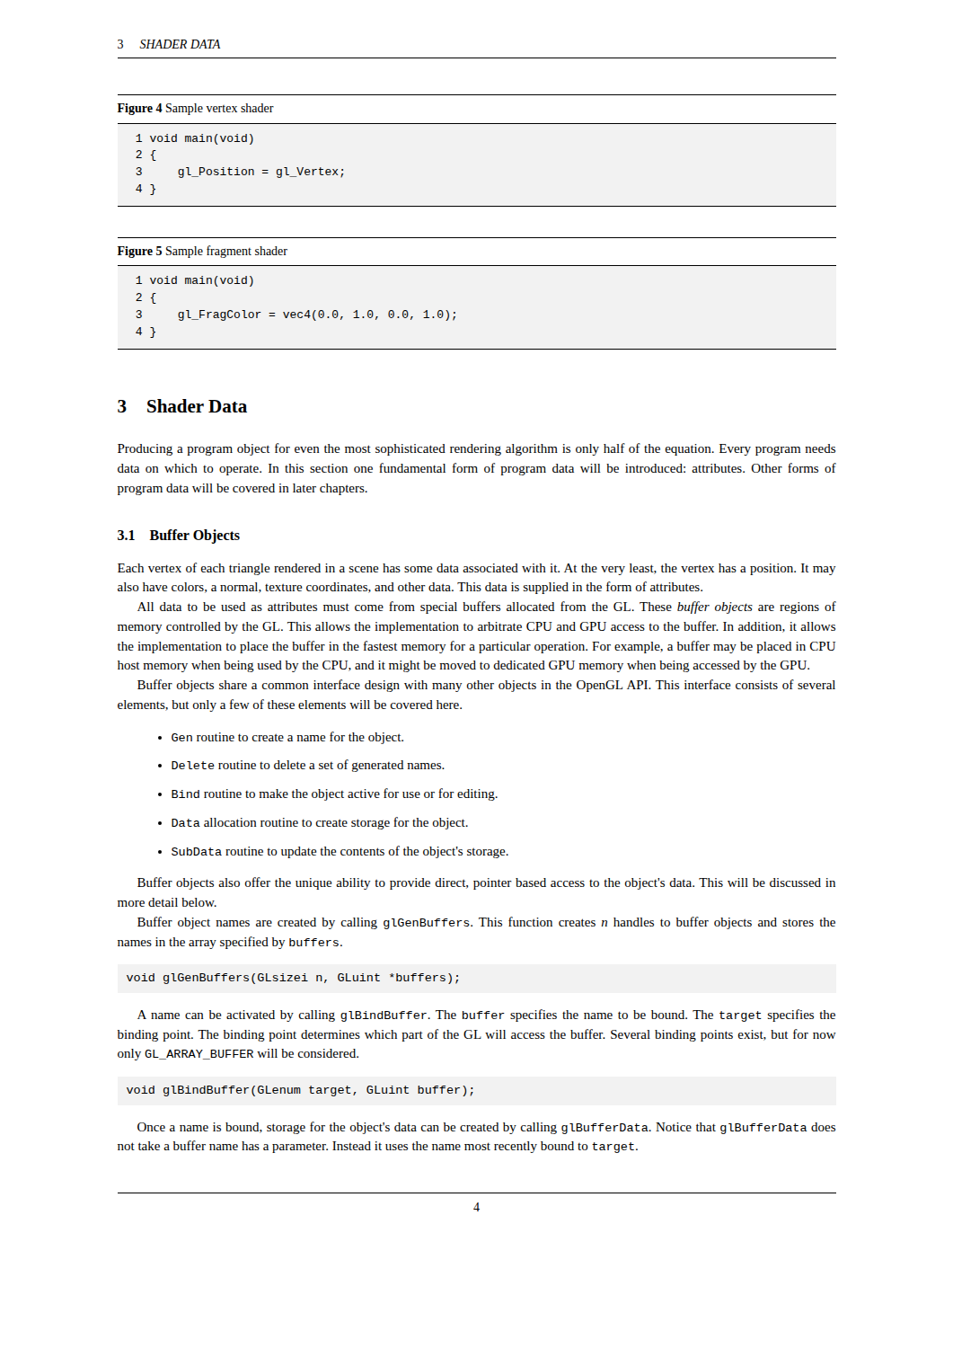3 SHADER DATA
Figure 4 Sample vertex shader
1void main(void)
2{
3 gl_Position = gl_Vertex;
4}
Figure 5 Sample fragment shader
1void main(void)
2{
3 gl_FragColor = vec4(0.0, 1.0, 0.0, 1.0);
4}
3 Shader Data
Producing a program object for even the most sophisticated rendering algorithm is only half of the equation. Every program needs data on which to operate. In this section one fundamental form of program data will be introduced: attributes. Other forms of program data will be covered in later chapters.
3.1 Buffer Objects
Each vertex of each triangle rendered in a scene has some data associated with it. At the very least, the vertex has a position. It may also have colors, a normal, texture coordinates, and other data. This data is supplied in the form of attributes.
All data to be used as attributes must come from special buffers allocated from the GL. These buffer objects are regions of memory controlled by the GL. This allows the implementation to arbitrate CPU and GPU access to the buffer. In addition, it allows the implementation to place the buffer in the fastest memory for a particular operation. For example, a buffer may be placed in CPU host memory when being used by the CPU, and it might be moved to dedicated GPU memory when being accessed by the GPU.
Buffer objects share a common interface design with many other objects in the OpenGL API. This interface consists of several elements, but only a few of these elements will be covered here.
Gen routine to create a name for the object.
Delete routine to delete a set of generated names.
Bind routine to make the object active for use or for editing.
Data allocation routine to create storage for the object.
SubData routine to update the contents of the object's storage.
Buffer objects also offer the unique ability to provide direct, pointer based access to the object's data. This will be discussed in more detail below.
Buffer object names are created by calling glGenBuffers. This function creates n handles to buffer objects and stores the names in the array specified by buffers.
void glGenBuffers(GLsizei n, GLuint *buffers);
A name can be activated by calling glBindBuffer. The buffer specifies the name to be bound. The target specifies the binding point. The binding point determines which part of the GL will access the buffer. Several binding points exist, but for now only GL_ARRAY_BUFFER will be considered.
void glBindBuffer(GLenum target, GLuint buffer);
Once a name is bound, storage for the object's data can be created by calling glBufferData. Notice that glBufferData does not take a buffer name has a parameter. Instead it uses the name most recently bound to target.
4